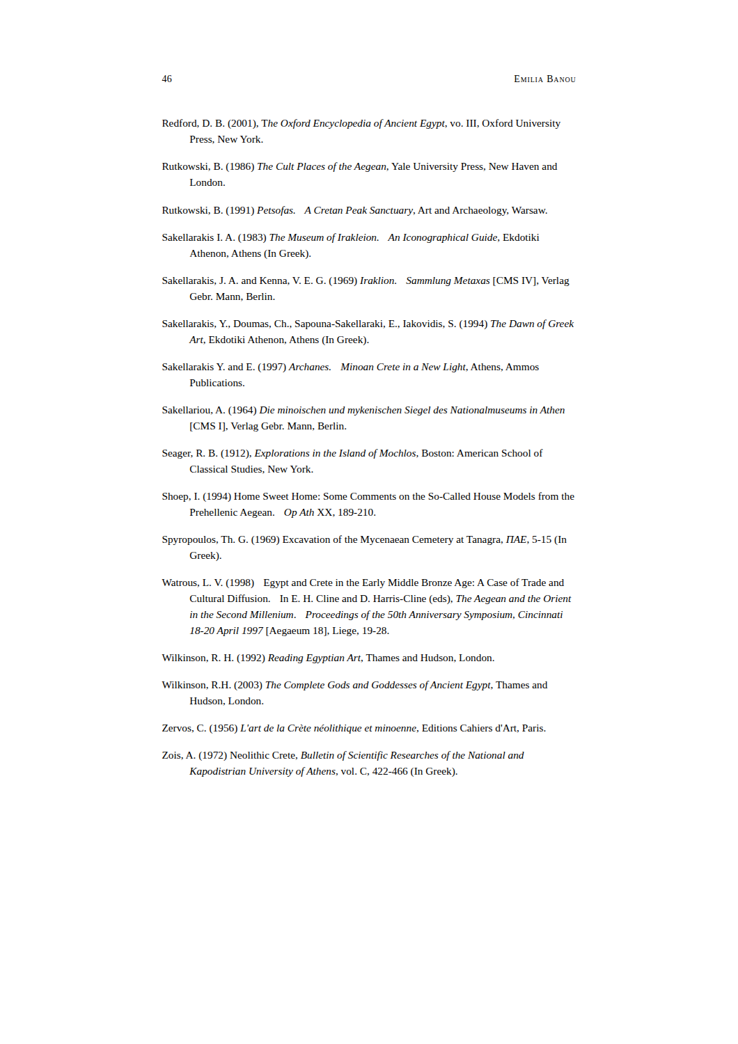46 Emilia Banou
Redford, D. B. (2001), The Oxford Encyclopedia of Ancient Egypt, vo. III, Oxford University Press, New York.
Rutkowski, B. (1986) The Cult Places of the Aegean, Yale University Press, New Haven and London.
Rutkowski, B. (1991) Petsofas. A Cretan Peak Sanctuary, Art and Archaeology, Warsaw.
Sakellarakis I. A. (1983) The Museum of Irakleion. An Iconographical Guide, Ekdotiki Athenon, Athens (In Greek).
Sakellarakis, J. A. and Kenna, V. E. G. (1969) Iraklion. Sammlung Metaxas [CMS IV], Verlag Gebr. Mann, Berlin.
Sakellarakis, Y., Doumas, Ch., Sapouna-Sakellaraki, E., Iakovidis, S. (1994) The Dawn of Greek Art, Ekdotiki Athenon, Athens (In Greek).
Sakellarakis Y. and E. (1997) Archanes. Minoan Crete in a New Light, Athens, Ammos Publications.
Sakellariou, A. (1964) Die minoischen und mykenischen Siegel des Nationalmuseums in Athen [CMS I], Verlag Gebr. Mann, Berlin.
Seager, R. B. (1912), Explorations in the Island of Mochlos, Boston: American School of Classical Studies, New York.
Shoep, I. (1994) Home Sweet Home: Some Comments on the So-Called House Models from the Prehellenic Aegean. Op Ath XX, 189-210.
Spyropoulos, Th. G. (1969) Excavation of the Mycenaean Cemetery at Tanagra, ΠΑΕ, 5-15 (In Greek).
Watrous, L. V. (1998) Egypt and Crete in the Early Middle Bronze Age: A Case of Trade and Cultural Diffusion. In E. H. Cline and D. Harris-Cline (eds), The Aegean and the Orient in the Second Millenium. Proceedings of the 50th Anniversary Symposium, Cincinnati 18-20 April 1997 [Aegaeum 18], Liege, 19-28.
Wilkinson, R. H. (1992) Reading Egyptian Art, Thames and Hudson, London.
Wilkinson, R.H. (2003) The Complete Gods and Goddesses of Ancient Egypt, Thames and Hudson, London.
Zervos, C. (1956) L'art de la Crète néolithique et minoenne, Editions Cahiers d'Art, Paris.
Zois, A. (1972) Neolithic Crete, Bulletin of Scientific Researches of the National and Kapodistrian University of Athens, vol. C, 422-466 (In Greek).